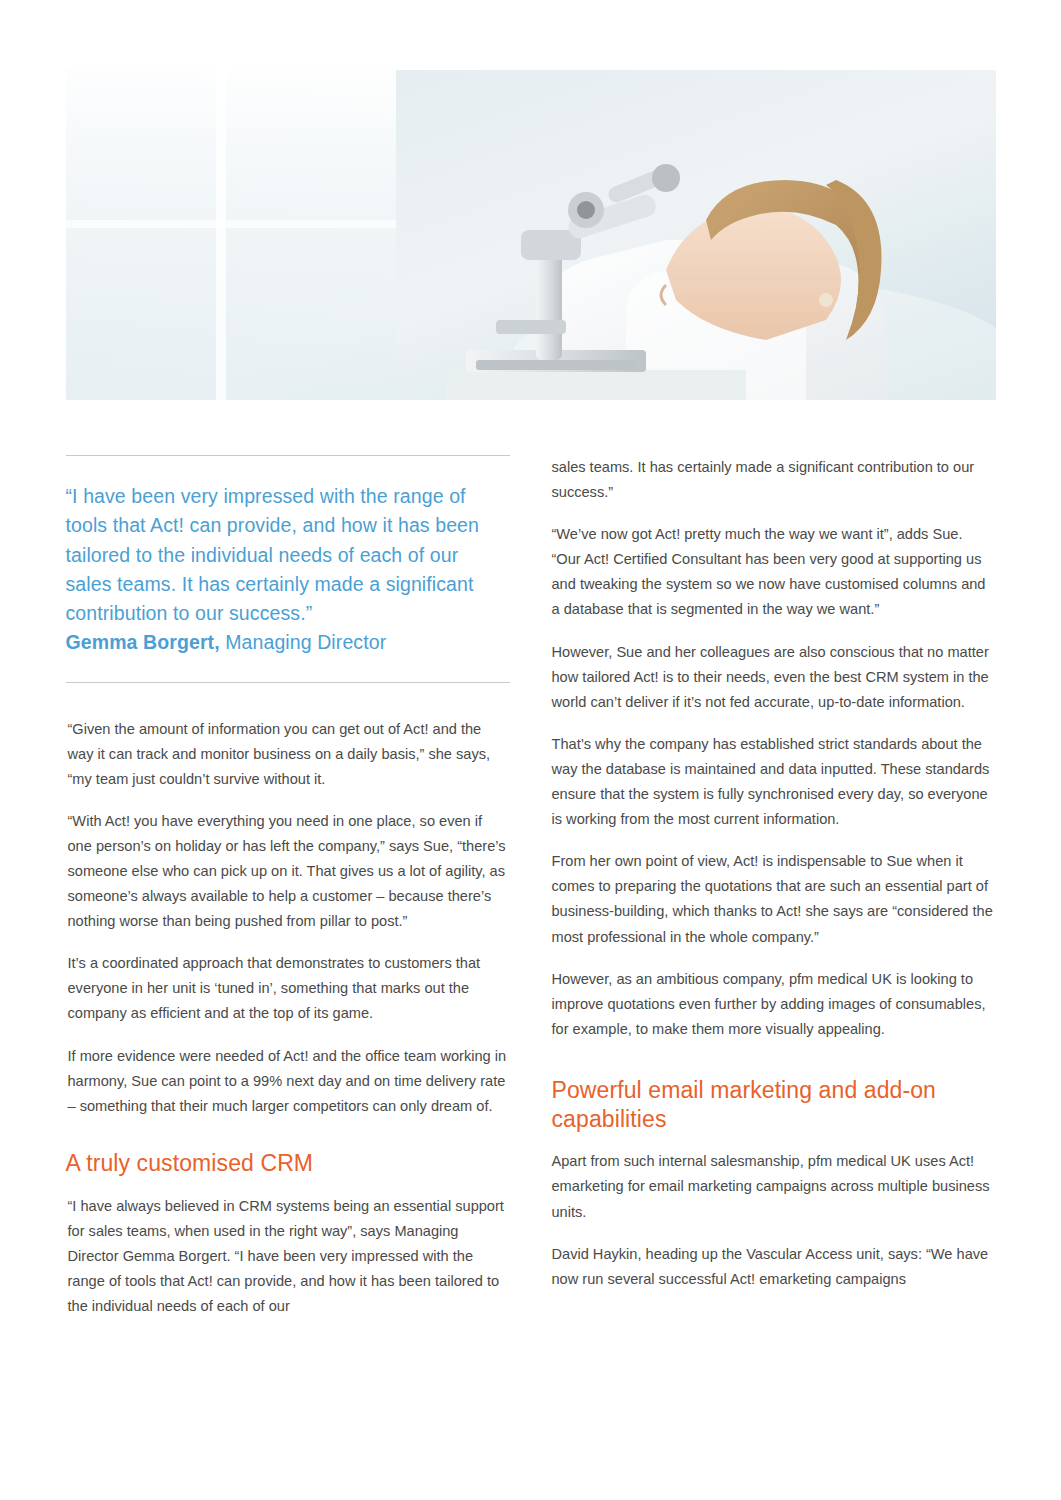“I have been very impressed with the range of tools that Act! can provide, and how it has been tailored to the individual needs of each of our sales teams. It has certainly made a significant contribution to our success.”
Gemma Borgert, Managing Director
“Given the amount of information you can get out of Act! and the way it can track and monitor business on a daily basis,” she says, “my team just couldn’t survive without it.
“With Act! you have everything you need in one place, so even if one person’s on holiday or has left the company,” says Sue, “there’s someone else who can pick up on it. That gives us a lot of agility, as someone’s always available to help a customer – because there’s nothing worse than being pushed from pillar to post.”
It’s a coordinated approach that demonstrates to customers that everyone in her unit is ‘tuned in’, something that marks out the company as efficient and at the top of its game.
If more evidence were needed of Act! and the office team working in harmony, Sue can point to a 99% next day and on time delivery rate – something that their much larger competitors can only dream of.
A truly customised CRM
“I have always believed in CRM systems being an essential support for sales teams, when used in the right way”, says Managing Director Gemma Borgert. “I have been very impressed with the range of tools that Act! can provide, and how it has been tailored to the individual needs of each of our
sales teams. It has certainly made a significant contribution to our success.”
“We’ve now got Act! pretty much the way we want it”, adds Sue. “Our Act! Certified Consultant has been very good at supporting us and tweaking the system so we now have customised columns and a database that is segmented in the way we want.”
However, Sue and her colleagues are also conscious that no matter how tailored Act! is to their needs, even the best CRM system in the world can’t deliver if it’s not fed accurate, up-to-date information.
That’s why the company has established strict standards about the way the database is maintained and data inputted. These standards ensure that the system is fully synchronised every day, so everyone is working from the most current information.
From her own point of view, Act! is indispensable to Sue when it comes to preparing the quotations that are such an essential part of business-building, which thanks to Act! she says are “considered the most professional in the whole company.”
However, as an ambitious company, pfm medical UK is looking to improve quotations even further by adding images of consumables, for example, to make them more visually appealing.
Powerful email marketing and add-on capabilities
Apart from such internal salesmanship, pfm medical UK uses Act! emarketing for email marketing campaigns across multiple business units.
David Haykin, heading up the Vascular Access unit, says: “We have now run several successful Act! emarketing campaigns